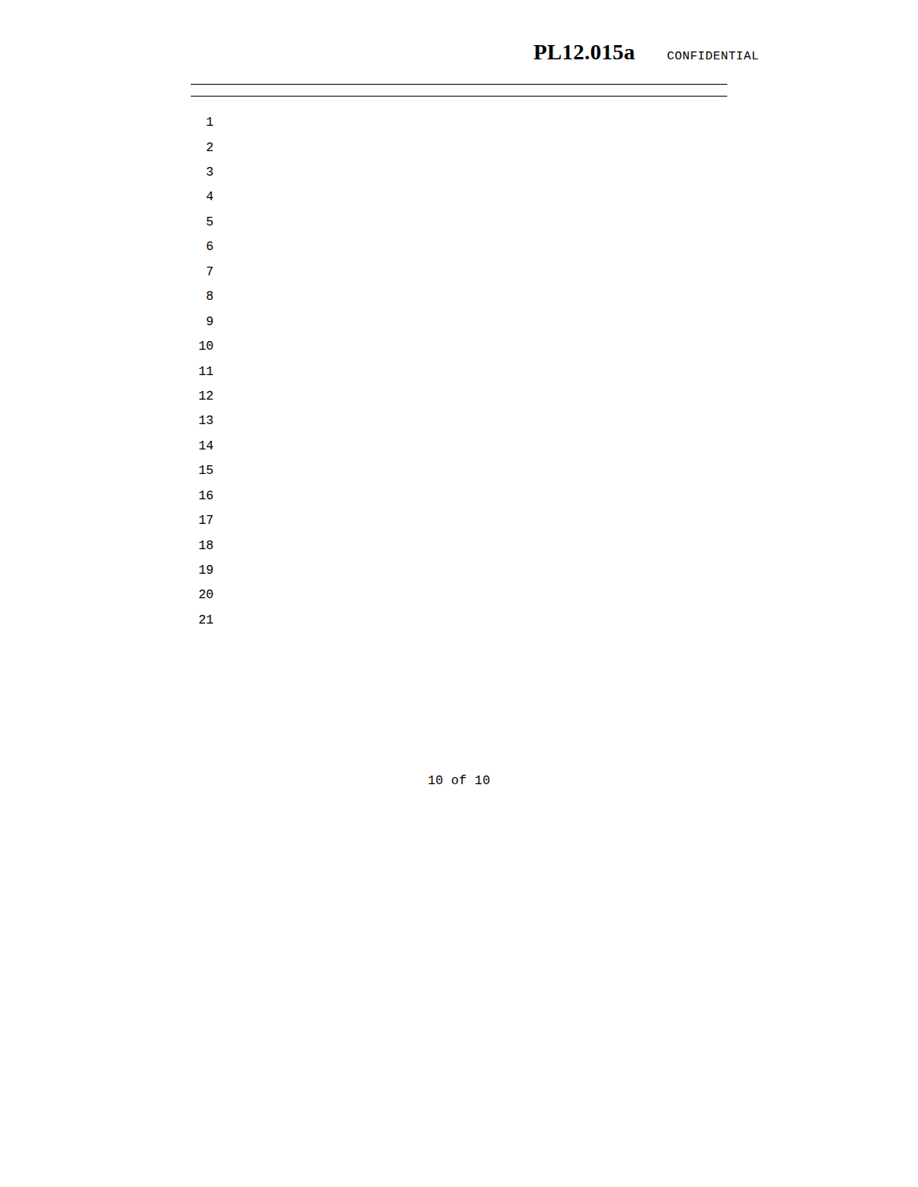PL12.015a CONFIDENTIAL
1
2
3
4
5
6
7
8
9
10
11
12
13
14
15
16
17
18
19
20
21
10 of 10